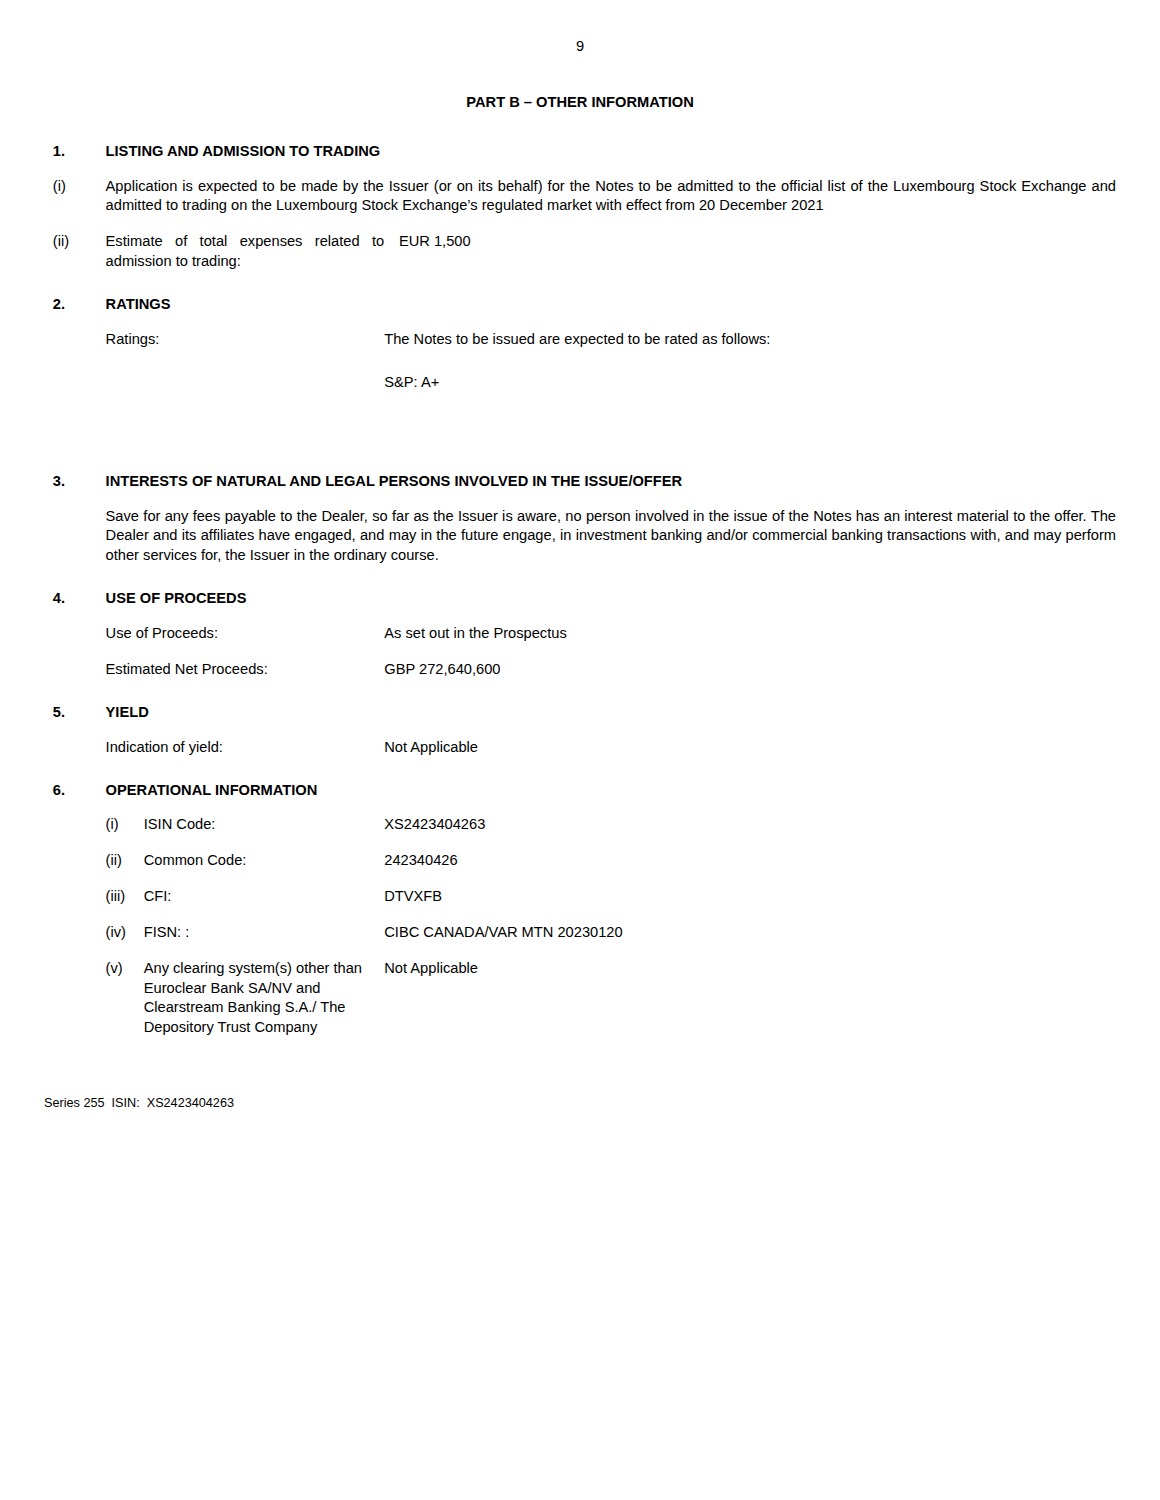9
PART B – OTHER INFORMATION
1.
LISTING AND ADMISSION TO TRADING
(i)
Application is expected to be made by the Issuer (or on its behalf) for the Notes to be admitted to the official list of the Luxembourg Stock Exchange and admitted to trading on the Luxembourg Stock Exchange’s regulated market with effect from 20 December 2021
(ii)
Estimate of total expenses related to admission to trading:
EUR 1,500
2.
RATINGS
Ratings:
The Notes to be issued are expected to be rated as follows:
S&P: A+
3.
INTERESTS OF NATURAL AND LEGAL PERSONS INVOLVED IN THE ISSUE/OFFER
Save for any fees payable to the Dealer, so far as the Issuer is aware, no person involved in the issue of the Notes has an interest material to the offer. The Dealer and its affiliates have engaged, and may in the future engage, in investment banking and/or commercial banking transactions with, and may perform other services for, the Issuer in the ordinary course.
4.
USE OF PROCEEDS
Use of Proceeds:
As set out in the Prospectus
Estimated Net Proceeds:
GBP 272,640,600
5.
YIELD
Indication of yield:
Not Applicable
6.
OPERATIONAL INFORMATION
(i) ISIN Code:
XS2423404263
(ii) Common Code:
242340426
(iii) CFI:
DTVXFB
(iv) FISN: :
CIBC CANADA/VAR MTN 20230120
(v) Any clearing system(s) other than Euroclear Bank SA/NV and Clearstream Banking S.A./ The Depository Trust Company
Not Applicable
Series 255 ISIN: XS2423404263